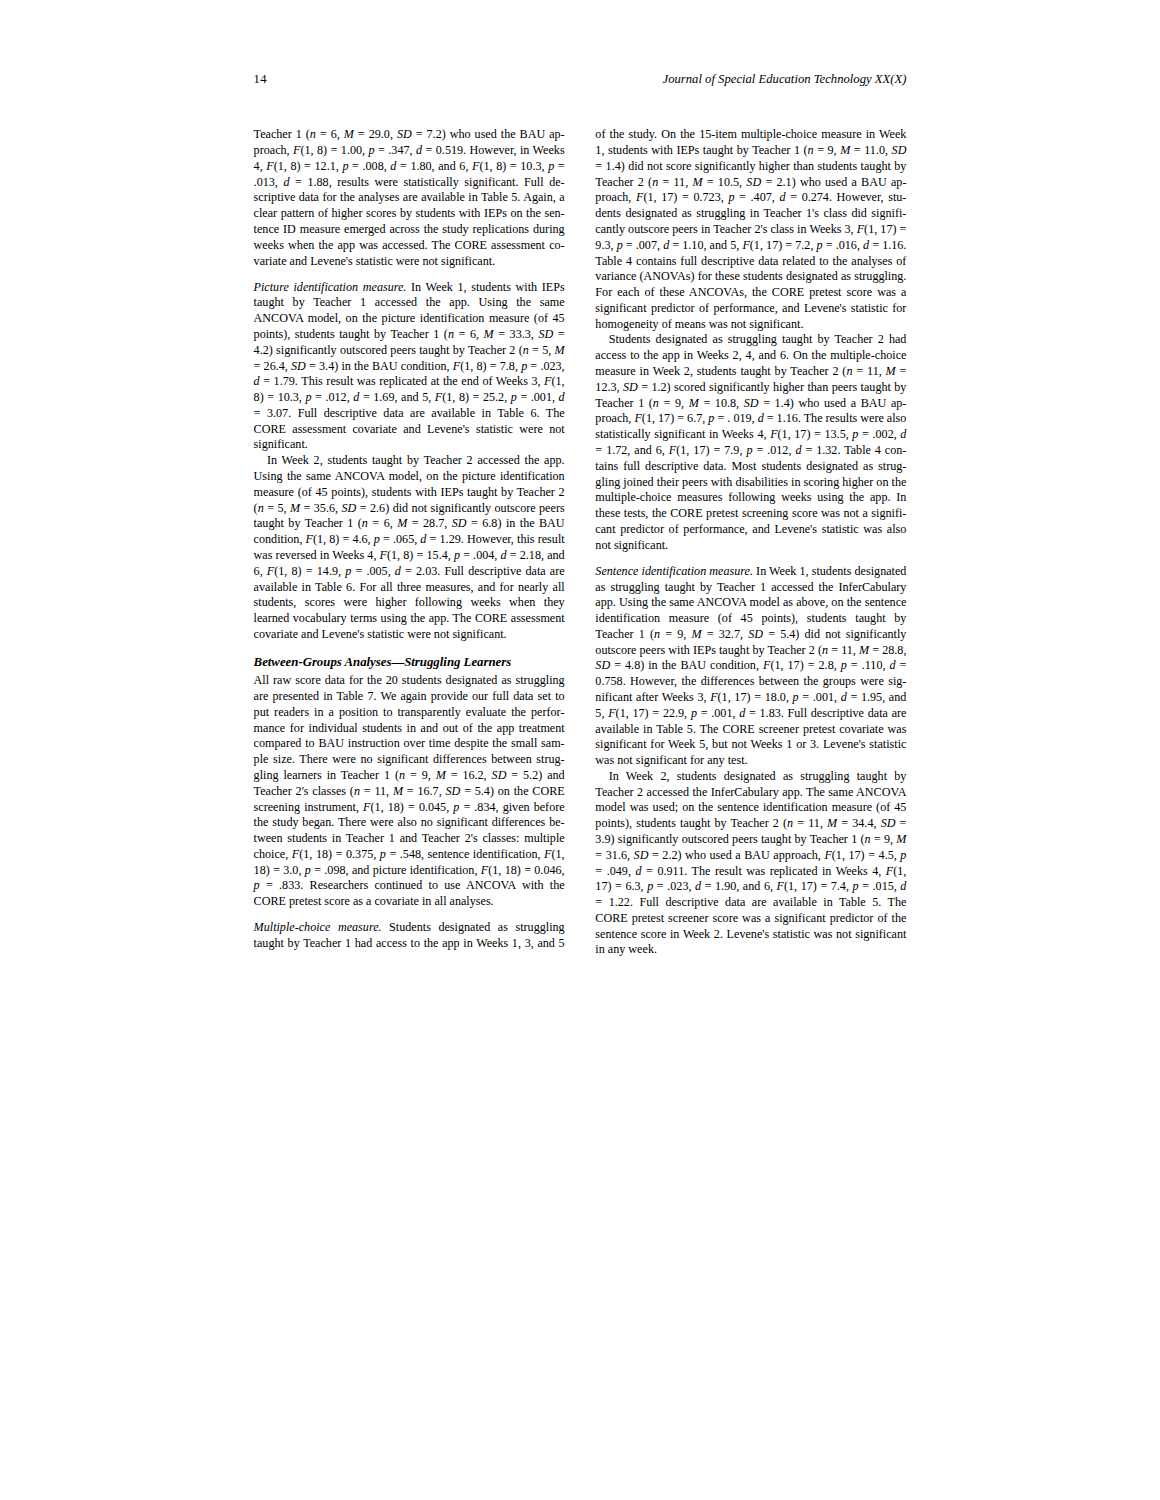14 Journal of Special Education Technology XX(X)
Teacher 1 (n = 6, M = 29.0, SD = 7.2) who used the BAU approach, F(1, 8) = 1.00, p = .347, d = 0.519. However, in Weeks 4, F(1, 8) = 12.1, p = .008, d = 1.80, and 6, F(1, 8) = 10.3, p = .013, d = 1.88, results were statistically significant. Full descriptive data for the analyses are available in Table 5. Again, a clear pattern of higher scores by students with IEPs on the sentence ID measure emerged across the study replications during weeks when the app was accessed. The CORE assessment covariate and Levene's statistic were not significant.
Picture identification measure. In Week 1, students with IEPs taught by Teacher 1 accessed the app. Using the same ANCOVA model, on the picture identification measure (of 45 points), students taught by Teacher 1 (n = 6, M = 33.3, SD = 4.2) significantly outscored peers taught by Teacher 2 (n = 5, M = 26.4, SD = 3.4) in the BAU condition, F(1, 8) = 7.8, p = .023, d = 1.79. This result was replicated at the end of Weeks 3, F(1, 8) = 10.3, p = .012, d = 1.69, and 5, F(1, 8) = 25.2, p = .001, d = 3.07. Full descriptive data are available in Table 6. The CORE assessment covariate and Levene's statistic were not significant.
In Week 2, students taught by Teacher 2 accessed the app. Using the same ANCOVA model, on the picture identification measure (of 45 points), students with IEPs taught by Teacher 2 (n = 5, M = 35.6, SD = 2.6) did not significantly outscore peers taught by Teacher 1 (n = 6, M = 28.7, SD = 6.8) in the BAU condition, F(1, 8) = 4.6, p = .065, d = 1.29. However, this result was reversed in Weeks 4, F(1, 8) = 15.4, p = .004, d = 2.18, and 6, F(1, 8) = 14.9, p = .005, d = 2.03. Full descriptive data are available in Table 6. For all three measures, and for nearly all students, scores were higher following weeks when they learned vocabulary terms using the app. The CORE assessment covariate and Levene's statistic were not significant.
Between-Groups Analyses—Struggling Learners
All raw score data for the 20 students designated as struggling are presented in Table 7. We again provide our full data set to put readers in a position to transparently evaluate the performance for individual students in and out of the app treatment compared to BAU instruction over time despite the small sample size. There were no significant differences between struggling learners in Teacher 1 (n = 9, M = 16.2, SD = 5.2) and Teacher 2's classes (n = 11, M = 16.7, SD = 5.4) on the CORE screening instrument, F(1, 18) = 0.045, p = .834, given before the study began. There were also no significant differences between students in Teacher 1 and Teacher 2's classes: multiple choice, F(1, 18) = 0.375, p = .548, sentence identification, F(1, 18) = 3.0, p = .098, and picture identification, F(1, 18) = 0.046, p = .833. Researchers continued to use ANCOVA with the CORE pretest score as a covariate in all analyses.
Multiple-choice measure. Students designated as struggling taught by Teacher 1 had access to the app in Weeks 1, 3, and 5 of the study. On the 15-item multiple-choice measure in Week 1, students with IEPs taught by Teacher 1 (n = 9, M = 11.0, SD = 1.4) did not score significantly higher than students taught by Teacher 2 (n = 11, M = 10.5, SD = 2.1) who used a BAU approach, F(1, 17) = 0.723, p = .407, d = 0.274. However, students designated as struggling in Teacher 1's class did significantly outscore peers in Teacher 2's class in Weeks 3, F(1, 17) = 9.3, p = .007, d = 1.10, and 5, F(1, 17) = 7.2, p = .016, d = 1.16. Table 4 contains full descriptive data related to the analyses of variance (ANOVAs) for these students designated as struggling. For each of these ANCOVAs, the CORE pretest score was a significant predictor of performance, and Levene's statistic for homogeneity of means was not significant.
Students designated as struggling taught by Teacher 2 had access to the app in Weeks 2, 4, and 6. On the multiple-choice measure in Week 2, students taught by Teacher 2 (n = 11, M = 12.3, SD = 1.2) scored significantly higher than peers taught by Teacher 1 (n = 9, M = 10.8, SD = 1.4) who used a BAU approach, F(1, 17) = 6.7, p = . 019, d = 1.16. The results were also statistically significant in Weeks 4, F(1, 17) = 13.5, p = .002, d = 1.72, and 6, F(1, 17) = 7.9, p = .012, d = 1.32. Table 4 contains full descriptive data. Most students designated as struggling joined their peers with disabilities in scoring higher on the multiple-choice measures following weeks using the app. In these tests, the CORE pretest screening score was not a significant predictor of performance, and Levene's statistic was also not significant.
Sentence identification measure. In Week 1, students designated as struggling taught by Teacher 1 accessed the InferCabulary app. Using the same ANCOVA model as above, on the sentence identification measure (of 45 points), students taught by Teacher 1 (n = 9, M = 32.7, SD = 5.4) did not significantly outscore peers with IEPs taught by Teacher 2 (n = 11, M = 28.8, SD = 4.8) in the BAU condition, F(1, 17) = 2.8, p = .110, d = 0.758. However, the differences between the groups were significant after Weeks 3, F(1, 17) = 18.0, p = .001, d = 1.95, and 5, F(1, 17) = 22.9, p = .001, d = 1.83. Full descriptive data are available in Table 5. The CORE screener pretest covariate was significant for Week 5, but not Weeks 1 or 3. Levene's statistic was not significant for any test.
In Week 2, students designated as struggling taught by Teacher 2 accessed the InferCabulary app. The same ANCOVA model was used; on the sentence identification measure (of 45 points), students taught by Teacher 2 (n = 11, M = 34.4, SD = 3.9) significantly outscored peers taught by Teacher 1 (n = 9, M = 31.6, SD = 2.2) who used a BAU approach, F(1, 17) = 4.5, p = .049, d = 0.911. The result was replicated in Weeks 4, F(1, 17) = 6.3, p = .023, d = 1.90, and 6, F(1, 17) = 7.4, p = .015, d = 1.22. Full descriptive data are available in Table 5. The CORE pretest screener score was a significant predictor of the sentence score in Week 2. Levene's statistic was not significant in any week.